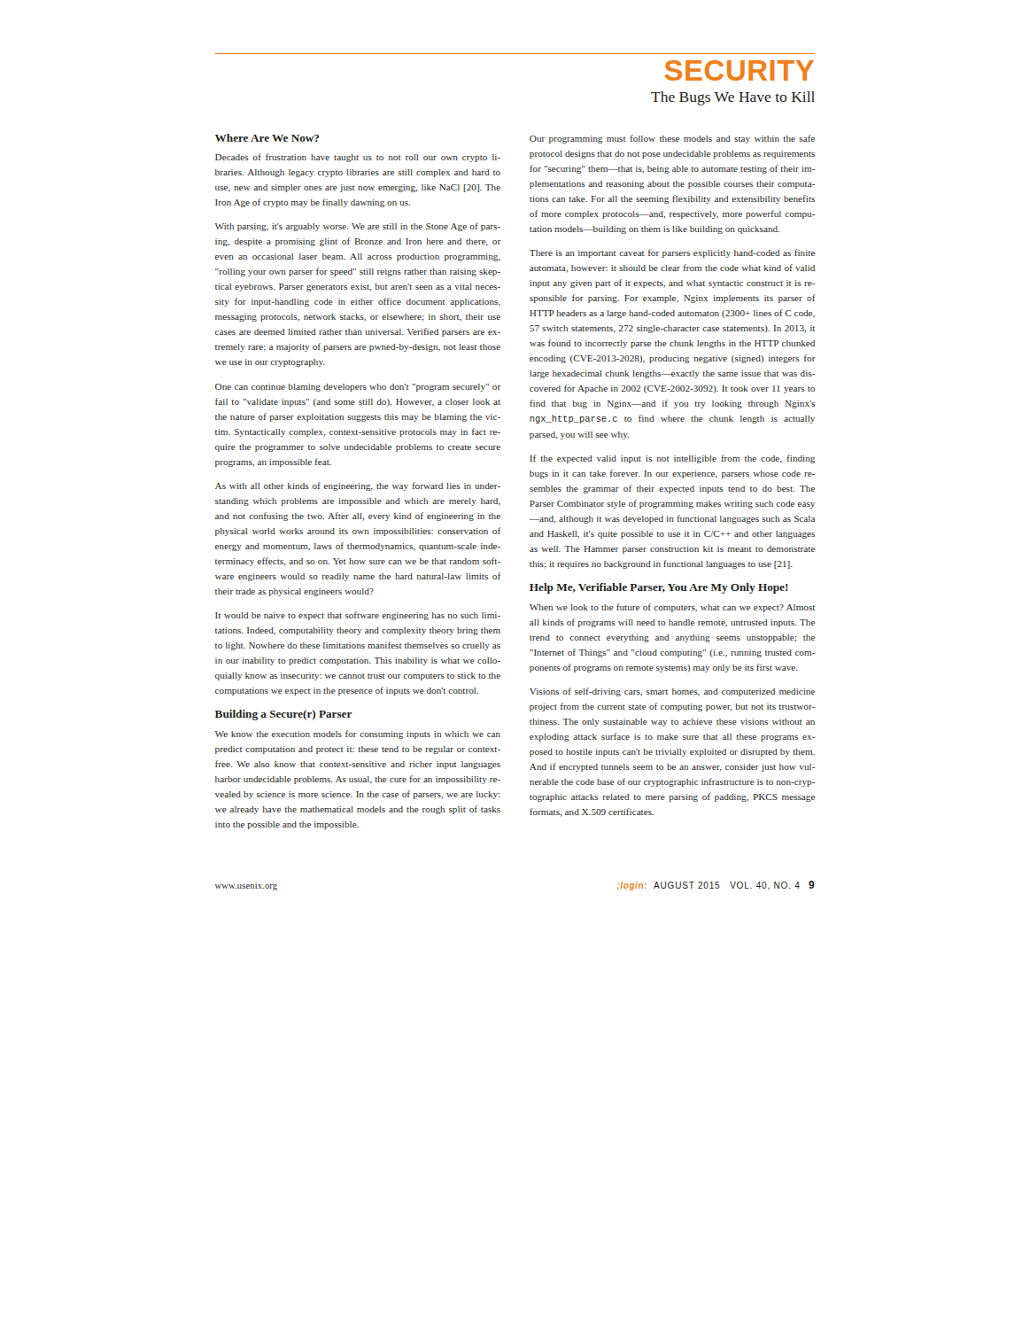SECURITY
The Bugs We Have to Kill
Where Are We Now?
Decades of frustration have taught us to not roll our own crypto libraries. Although legacy crypto libraries are still complex and hard to use, new and simpler ones are just now emerging, like NaCl [20]. The Iron Age of crypto may be finally dawning on us.
With parsing, it's arguably worse. We are still in the Stone Age of parsing, despite a promising glint of Bronze and Iron here and there, or even an occasional laser beam. All across production programming, "rolling your own parser for speed" still reigns rather than raising skeptical eyebrows. Parser generators exist, but aren't seen as a vital necessity for input-handling code in either office document applications, messaging protocols, network stacks, or elsewhere; in short, their use cases are deemed limited rather than universal. Verified parsers are extremely rare; a majority of parsers are pwned-by-design, not least those we use in our cryptography.
One can continue blaming developers who don't "program securely" or fail to "validate inputs" (and some still do). However, a closer look at the nature of parser exploitation suggests this may be blaming the victim. Syntactically complex, context-sensitive protocols may in fact require the programmer to solve undecidable problems to create secure programs, an impossible feat.
As with all other kinds of engineering, the way forward lies in understanding which problems are impossible and which are merely hard, and not confusing the two. After all, every kind of engineering in the physical world works around its own impossibilities: conservation of energy and momentum, laws of thermodynamics, quantum-scale indeterminacy effects, and so on. Yet how sure can we be that random software engineers would so readily name the hard natural-law limits of their trade as physical engineers would?
It would be naive to expect that software engineering has no such limitations. Indeed, computability theory and complexity theory bring them to light. Nowhere do these limitations manifest themselves so cruelly as in our inability to predict computation. This inability is what we colloquially know as insecurity: we cannot trust our computers to stick to the computations we expect in the presence of inputs we don't control.
Building a Secure(r) Parser
We know the execution models for consuming inputs in which we can predict computation and protect it: these tend to be regular or context-free. We also know that context-sensitive and richer input languages harbor undecidable problems. As usual, the cure for an impossibility revealed by science is more science. In the case of parsers, we are lucky: we already have the mathematical models and the rough split of tasks into the possible and the impossible.
Our programming must follow these models and stay within the safe protocol designs that do not pose undecidable problems as requirements for "securing" them—that is, being able to automate testing of their implementations and reasoning about the possible courses their computations can take. For all the seeming flexibility and extensibility benefits of more complex protocols—and, respectively, more powerful computation models—building on them is like building on quicksand.
There is an important caveat for parsers explicitly hand-coded as finite automata, however: it should be clear from the code what kind of valid input any given part of it expects, and what syntactic construct it is responsible for parsing. For example, Nginx implements its parser of HTTP headers as a large hand-coded automaton (2300+ lines of C code, 57 switch statements, 272 single-character case statements). In 2013, it was found to incorrectly parse the chunk lengths in the HTTP chunked encoding (CVE-2013-2028), producing negative (signed) integers for large hexadecimal chunk lengths—exactly the same issue that was discovered for Apache in 2002 (CVE-2002-3092). It took over 11 years to find that bug in Nginx—and if you try looking through Nginx's ngx_http_parse.c to find where the chunk length is actually parsed, you will see why.
If the expected valid input is not intelligible from the code, finding bugs in it can take forever. In our experience, parsers whose code resembles the grammar of their expected inputs tend to do best. The Parser Combinator style of programming makes writing such code easy—and, although it was developed in functional languages such as Scala and Haskell, it's quite possible to use it in C/C++ and other languages as well. The Hammer parser construction kit is meant to demonstrate this; it requires no background in functional languages to use [21].
Help Me, Verifiable Parser, You Are My Only Hope!
When we look to the future of computers, what can we expect? Almost all kinds of programs will need to handle remote, untrusted inputs. The trend to connect everything and anything seems unstoppable; the "Internet of Things" and "cloud computing" (i.e., running trusted components of programs on remote systems) may only be its first wave.
Visions of self-driving cars, smart homes, and computerized medicine project from the current state of computing power, but not its trustworthiness. The only sustainable way to achieve these visions without an exploding attack surface is to make sure that all these programs exposed to hostile inputs can't be trivially exploited or disrupted by them. And if encrypted tunnels seem to be an answer, consider just how vulnerable the code base of our cryptographic infrastructure is to non-cryptographic attacks related to mere parsing of padding, PKCS message formats, and X.509 certificates.
www.usenix.org
;login: AUGUST 2015 VOL. 40, NO. 4 9